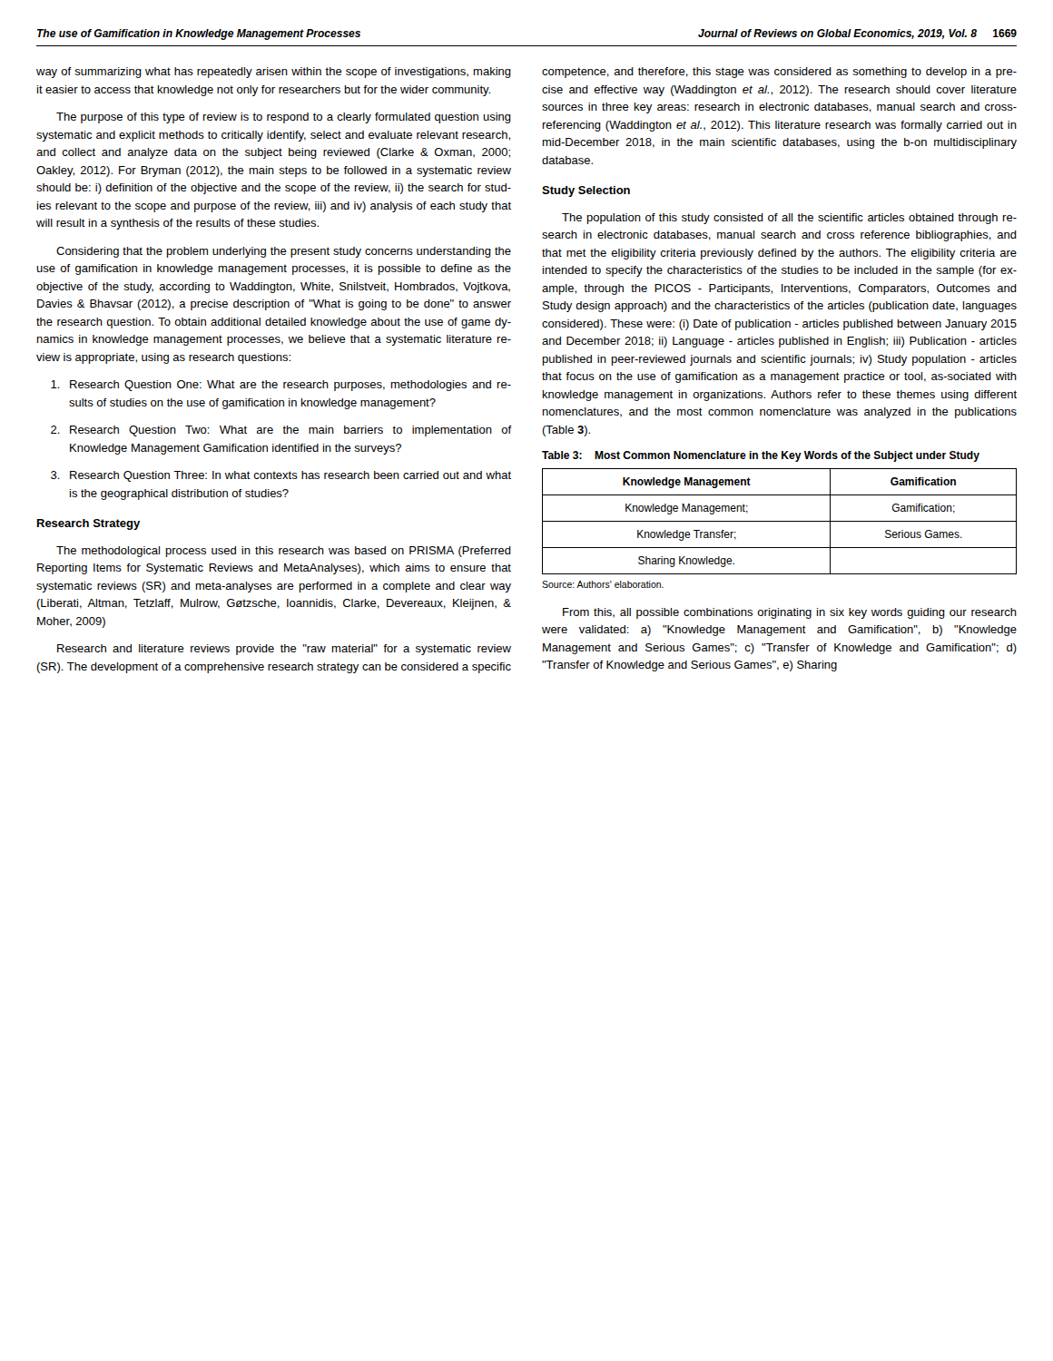The use of Gamification in Knowledge Management Processes Journal of Reviews on Global Economics, 2019, Vol. 8 1669
way of summarizing what has repeatedly arisen within the scope of investigations, making it easier to access that knowledge not only for researchers but for the wider community.
The purpose of this type of review is to respond to a clearly formulated question using systematic and explicit methods to critically identify, select and evaluate relevant research, and collect and analyze data on the subject being reviewed (Clarke & Oxman, 2000; Oakley, 2012). For Bryman (2012), the main steps to be followed in a systematic review should be: i) definition of the objective and the scope of the review, ii) the search for studies relevant to the scope and purpose of the review, iii) and iv) analysis of each study that will result in a synthesis of the results of these studies.
Considering that the problem underlying the present study concerns understanding the use of gamification in knowledge management processes, it is possible to define as the objective of the study, according to Waddington, White, Snilstveit, Hombrados, Vojtkova, Davies & Bhavsar (2012), a precise description of "What is going to be done" to answer the research question. To obtain additional detailed knowledge about the use of game dynamics in knowledge management processes, we believe that a systematic literature review is appropriate, using as research questions:
Research Question One: What are the research purposes, methodologies and results of studies on the use of gamification in knowledge management?
Research Question Two: What are the main barriers to implementation of Knowledge Management Gamification identified in the surveys?
Research Question Three: In what contexts has research been carried out and what is the geographical distribution of studies?
Research Strategy
The methodological process used in this research was based on PRISMA (Preferred Reporting Items for Systematic Reviews and MetaAnalyses), which aims to ensure that systematic reviews (SR) and meta-analyses are performed in a complete and clear way (Liberati, Altman, Tetzlaff, Mulrow, Gøtzsche, Ioannidis, Clarke, Devereaux, Kleijnen, & Moher, 2009)
Research and literature reviews provide the "raw material" for a systematic review (SR). The development of a comprehensive research strategy can be considered a specific competence, and therefore, this stage was considered as something to develop in a precise and effective way (Waddington et al., 2012). The research should cover literature sources in three key areas: research in electronic databases, manual search and cross-referencing (Waddington et al., 2012). This literature research was formally carried out in mid-December 2018, in the main scientific databases, using the b-on multidisciplinary database.
Study Selection
The population of this study consisted of all the scientific articles obtained through research in electronic databases, manual search and cross reference bibliographies, and that met the eligibility criteria previously defined by the authors. The eligibility criteria are intended to specify the characteristics of the studies to be included in the sample (for example, through the PICOS - Participants, Interventions, Comparators, Outcomes and Study design approach) and the characteristics of the articles (publication date, languages considered). These were: (i) Date of publication - articles published between January 2015 and December 2018; ii) Language - articles published in English; iii) Publication - articles published in peer-reviewed journals and scientific journals; iv) Study population - articles that focus on the use of gamification as a management practice or tool, as-sociated with knowledge management in organizations. Authors refer to these themes using different nomenclatures, and the most common nomenclature was analyzed in the publications (Table 3).
Table 3: Most Common Nomenclature in the Key Words of the Subject under Study
| Knowledge Management | Gamification |
| --- | --- |
| Knowledge Management; | Gamification; |
| Knowledge Transfer; | Serious Games. |
| Sharing Knowledge. | |
Source: Authors' elaboration.
From this, all possible combinations originating in six key words guiding our research were validated: a) "Knowledge Management and Gamification", b) "Knowledge Management and Serious Games"; c) "Transfer of Knowledge and Gamification"; d) "Transfer of Knowledge and Serious Games", e) Sharing